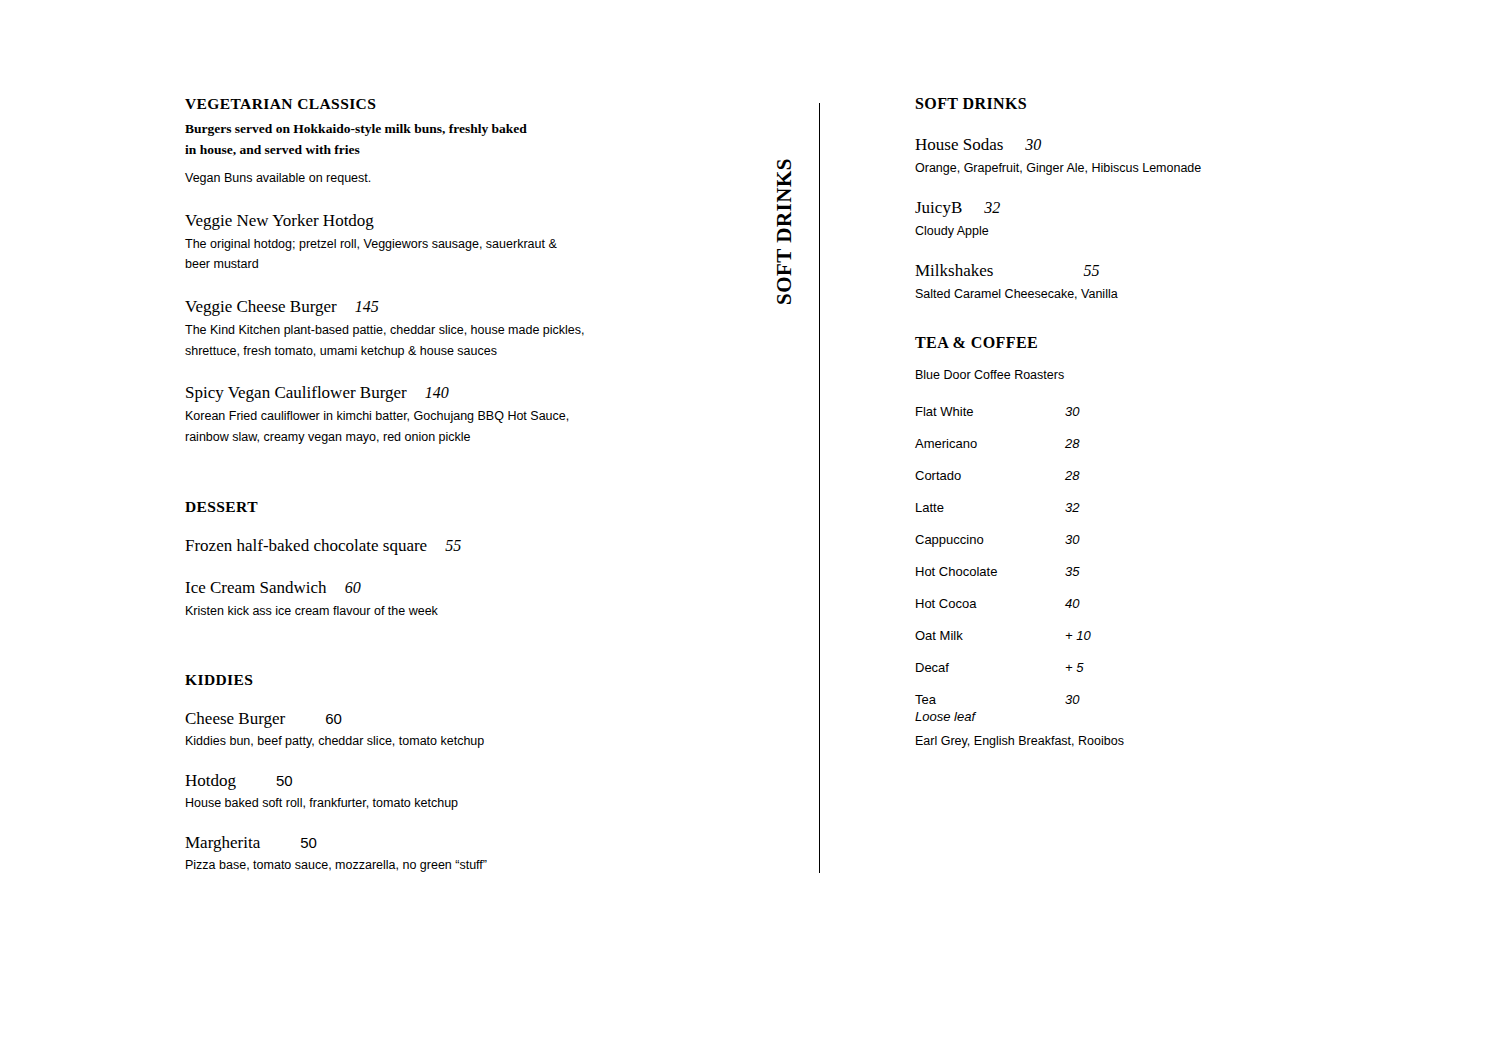VEGETARIAN CLASSICS
Burgers served on Hokkaido-style milk buns, freshly baked
in house, and served with fries
Vegan Buns available on request.
Veggie New Yorker Hotdog
The original hotdog; pretzel roll, Veggiewors sausage, sauerkraut &
beer mustard
Veggie Cheese Burger 145
The Kind Kitchen plant-based pattie, cheddar slice, house made pickles,
shrettuce, fresh tomato, umami ketchup & house sauces
Spicy Vegan Cauliflower Burger 140
Korean Fried cauliflower in kimchi batter, Gochujang BBQ Hot Sauce,
rainbow slaw, creamy vegan mayo, red onion pickle
DESSERT
Frozen half-baked chocolate square 55
Ice Cream Sandwich 60
Kristen kick ass ice cream flavour of the week
KIDDIES
Cheese Burger 60
Kiddies bun, beef patty, cheddar slice, tomato ketchup
Hotdog 50
House baked soft roll, frankfurter, tomato ketchup
Margherita 50
Pizza base, tomato sauce, mozzarella, no green “stuff”
SOFT DRINKS
SOFT DRINKS
House Sodas 30
Orange, Grapefruit, Ginger Ale, Hibiscus Lemonade
JuicyB 32
Cloudy Apple
Milkshakes 55
Salted Caramel Cheesecake, Vanilla
TEA & COFFEE
Blue Door Coffee Roasters
Flat White 30
Americano 28
Cortado 28
Latte 32
Cappuccino 30
Hot Chocolate 35
Hot Cocoa 40
Oat Milk+ 10
Decaf+ 5
Tea 30
Loose leaf
Earl Grey, English Breakfast, Rooibos